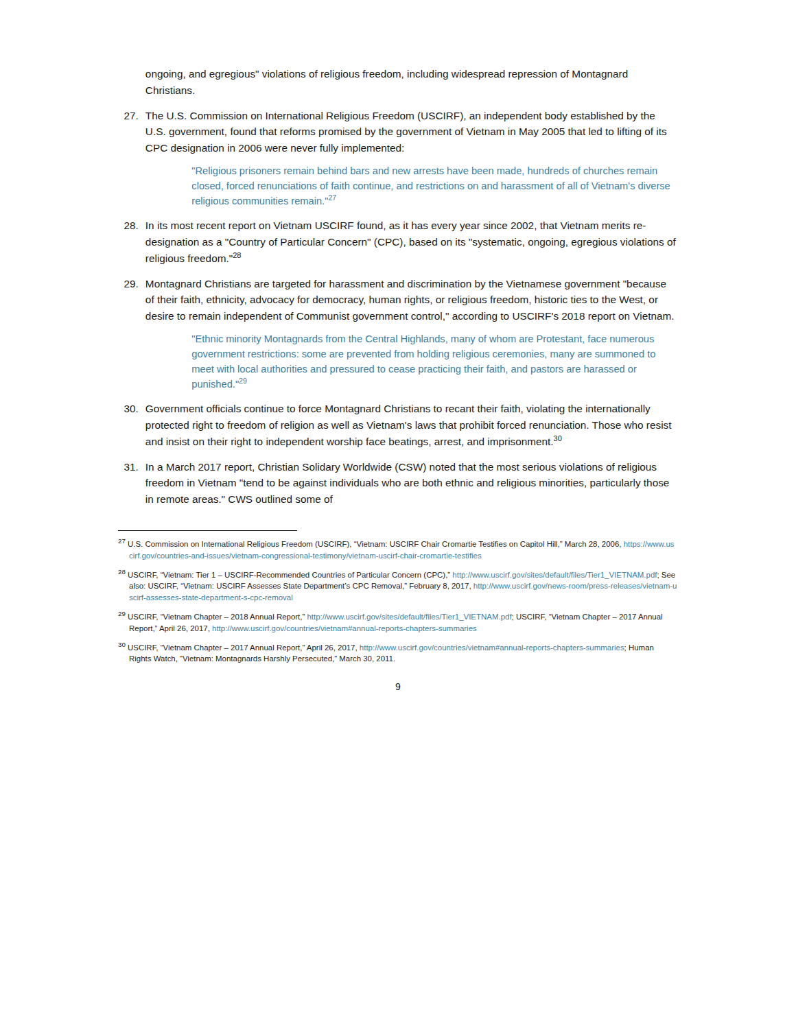ongoing, and egregious" violations of religious freedom, including widespread repression of Montagnard Christians.
The U.S. Commission on International Religious Freedom (USCIRF), an independent body established by the U.S. government, found that reforms promised by the government of Vietnam in May 2005 that led to lifting of its CPC designation in 2006 were never fully implemented:
"Religious prisoners remain behind bars and new arrests have been made, hundreds of churches remain closed, forced renunciations of faith continue, and restrictions on and harassment of all of Vietnam's diverse religious communities remain."27
In its most recent report on Vietnam USCIRF found, as it has every year since 2002, that Vietnam merits re-designation as a "Country of Particular Concern" (CPC), based on its "systematic, ongoing, egregious violations of religious freedom."28
Montagnard Christians are targeted for harassment and discrimination by the Vietnamese government "because of their faith, ethnicity, advocacy for democracy, human rights, or religious freedom, historic ties to the West, or desire to remain independent of Communist government control," according to USCIRF's 2018 report on Vietnam.
"Ethnic minority Montagnards from the Central Highlands, many of whom are Protestant, face numerous government restrictions: some are prevented from holding religious ceremonies, many are summoned to meet with local authorities and pressured to cease practicing their faith, and pastors are harassed or punished."29
Government officials continue to force Montagnard Christians to recant their faith, violating the internationally protected right to freedom of religion as well as Vietnam's laws that prohibit forced renunciation. Those who resist and insist on their right to independent worship face beatings, arrest, and imprisonment.30
In a March 2017 report, Christian Solidary Worldwide (CSW) noted that the most serious violations of religious freedom in Vietnam "tend to be against individuals who are both ethnic and religious minorities, particularly those in remote areas." CWS outlined some of
27 U.S. Commission on International Religious Freedom (USCIRF), “Vietnam: USCIRF Chair Cromartie Testifies on Capitol Hill,” March 28, 2006, https://www.uscirf.gov/countries-and-issues/vietnam-congressional-testimony/vietnam-uscirf-chair-cromartie-testifies
28 USCIRF, “Vietnam: Tier 1 – USCIRF-Recommended Countries of Particular Concern (CPC),” http://www.uscirf.gov/sites/default/files/Tier1_VIETNAM.pdf; See also: USCIRF, “Vietnam: USCIRF Assesses State Department’s CPC Removal,” February 8, 2017, http://www.uscirf.gov/news-room/press-releases/vietnam-uscirf-assesses-state-department-s-cpc-removal
29 USCIRF, “Vietnam Chapter – 2018 Annual Report,” http://www.uscirf.gov/sites/default/files/Tier1_VIETNAM.pdf; USCIRF, “Vietnam Chapter – 2017 Annual Report,” April 26, 2017, http://www.uscirf.gov/countries/vietnam#annual-reports-chapters-summaries
30 USCIRF, “Vietnam Chapter – 2017 Annual Report,” April 26, 2017, http://www.uscirf.gov/countries/vietnam#annual-reports-chapters-summaries; Human Rights Watch, “Vietnam: Montagnards Harshly Persecuted,” March 30, 2011.
9